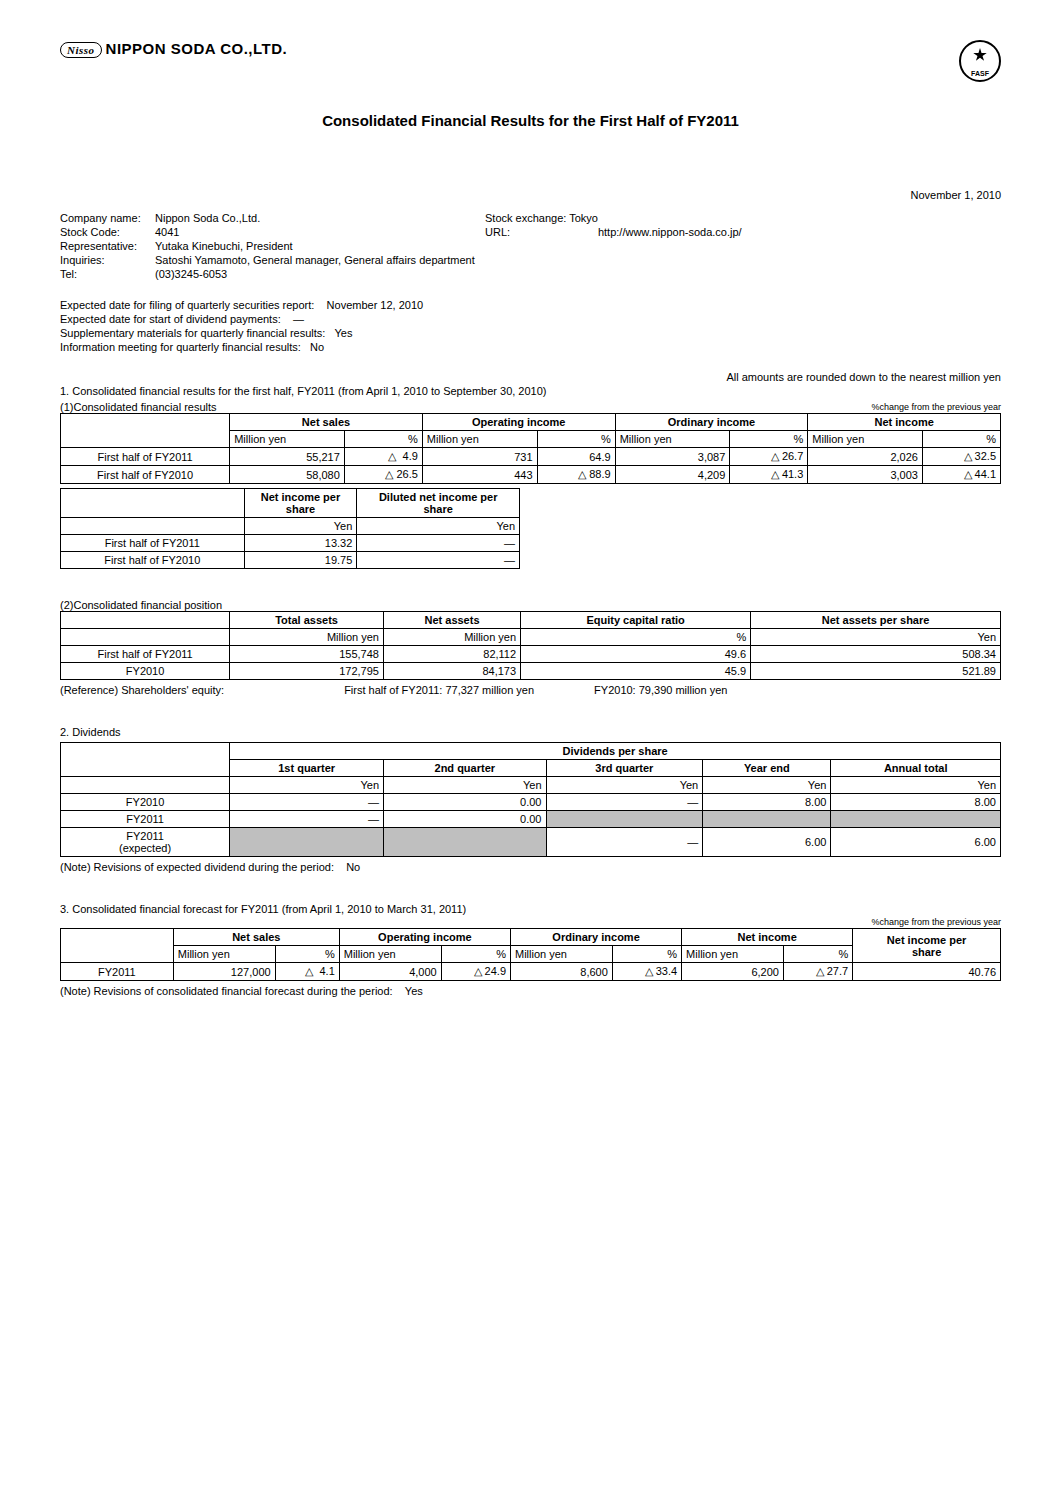Nisso NIPPON SODA CO.,LTD.
FASF
Consolidated Financial Results for the First Half of FY2011
November 1, 2010
| Company name: | Nippon Soda Co.,Ltd. | Stock exchange: Tokyo | |
| Stock Code: | 4041 | URL: | http://www.nippon-soda.co.jp/ |
| Representative: | Yutaka Kinebuchi, President |
| Inquiries: | Satoshi Yamamoto, General manager, General affairs department |
| Tel: | (03)3245-6053 |
Expected date for filing of quarterly securities report: November 12, 2010
Expected date for start of dividend payments: —
Supplementary materials for quarterly financial results: Yes
Information meeting for quarterly financial results: No
All amounts are rounded down to the nearest million yen
1. Consolidated financial results for the first half, FY2011 (from April 1, 2010 to September 30, 2010)
(1)Consolidated financial results
%change from the previous year
| | Net sales | Operating income | Ordinary income | Net income |
| --- | --- | --- | --- | --- |
| Million yen | % | Million yen | % | Million yen | % | Million yen | % |
| First half of FY2011 | 55,217 | △ 4.9 | 731 | 64.9 | 3,087 | △ 26.7 | 2,026 | △ 32.5 |
| First half of FY2010 | 58,080 | △ 26.5 | 443 | △ 88.9 | 4,209 | △ 41.3 | 3,003 | △ 44.1 |
| | Net income per share | Diluted net income per share |
| --- | --- | --- |
| | Yen | Yen |
| First half of FY2011 | 13.32 | — |
| First half of FY2010 | 19.75 | — |
(2)Consolidated financial position
| | Total assets | Net assets | Equity capital ratio | Net assets per share |
| --- | --- | --- | --- | --- |
| | Million yen | Million yen | % | Yen |
| First half of FY2011 | 155,748 | 82,112 | 49.6 | 508.34 |
| FY2010 | 172,795 | 84,173 | 45.9 | 521.89 |
(Reference) Shareholders' equity: First half of FY2011: 77,327 million yen FY2010: 79,390 million yen
2. Dividends
| | Dividends per share |
| --- | --- |
| 1st quarter | 2nd quarter | 3rd quarter | Year end | Annual total |
| | Yen | Yen | Yen | Yen | Yen |
| FY2010 | — | 0.00 | — | 8.00 | 8.00 |
| FY2011 | — | 0.00 | | | |
| FY2011 (expected) | | | — | 6.00 | 6.00 |
(Note) Revisions of expected dividend during the period: No
3. Consolidated financial forecast for FY2011 (from April 1, 2010 to March 31, 2011)
%change from the previous year
| | Net sales | Operating income | Ordinary income | Net income | Net income per share |
| --- | --- | --- | --- | --- | --- |
| Million yen | % | Million yen | % | Million yen | % | Million yen | % |
| FY2011 | 127,000 | △ 4.1 | 4,000 | △ 24.9 | 8,600 | △ 33.4 | 6,200 | △ 27.7 | 40.76 |
(Note) Revisions of consolidated financial forecast during the period: Yes